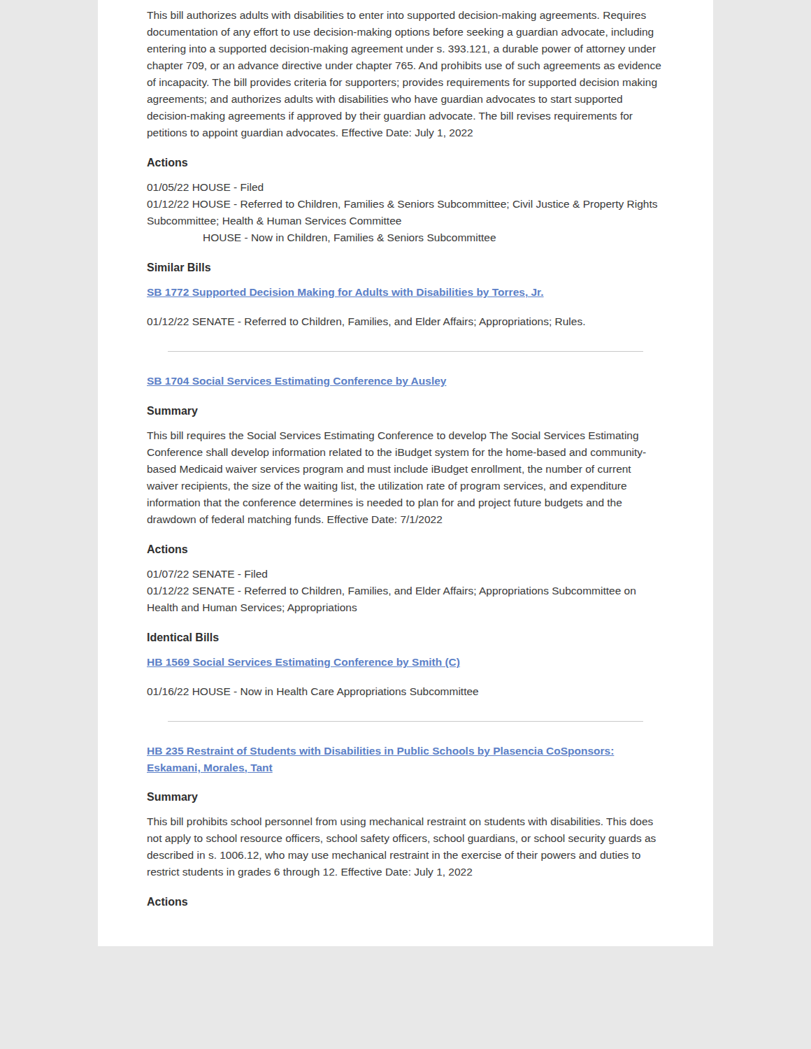This bill authorizes adults with disabilities to enter into supported decision-making agreements. Requires documentation of any effort to use decision-making options before seeking a guardian advocate, including entering into a supported decision-making agreement under s. 393.121, a durable power of attorney under chapter 709, or an advance directive under chapter 765. And prohibits use of such agreements as evidence of incapacity. The bill provides criteria for supporters; provides requirements for supported decision making agreements; and authorizes adults with disabilities who have guardian advocates to start supported decision-making agreements if approved by their guardian advocate. The bill revises requirements for petitions to appoint guardian advocates. Effective Date: July 1, 2022
Actions
01/05/22 HOUSE - Filed
01/12/22 HOUSE - Referred to Children, Families & Seniors Subcommittee; Civil Justice & Property Rights Subcommittee; Health & Human Services Committee
HOUSE - Now in Children, Families & Seniors Subcommittee
Similar Bills
SB 1772 Supported Decision Making for Adults with Disabilities by Torres, Jr.
01/12/22 SENATE - Referred to Children, Families, and Elder Affairs; Appropriations; Rules.
SB 1704 Social Services Estimating Conference by Ausley
Summary
This bill requires the Social Services Estimating Conference to develop The Social Services Estimating Conference shall develop information related to the iBudget system for the home-based and community-based Medicaid waiver services program and must include iBudget enrollment, the number of current waiver recipients, the size of the waiting list, the utilization rate of program services, and expenditure information that the conference determines is needed to plan for and project future budgets and the drawdown of federal matching funds. Effective Date: 7/1/2022
Actions
01/07/22 SENATE - Filed
01/12/22 SENATE - Referred to Children, Families, and Elder Affairs; Appropriations Subcommittee on Health and Human Services; Appropriations
Identical Bills
HB 1569 Social Services Estimating Conference by Smith (C)
01/16/22 HOUSE - Now in Health Care Appropriations Subcommittee
HB 235 Restraint of Students with Disabilities in Public Schools by Plasencia CoSponsors: Eskamani, Morales, Tant
Summary
This bill prohibits school personnel from using mechanical restraint on students with disabilities. This does not apply to school resource officers, school safety officers, school guardians, or school security guards as described in s. 1006.12, who may use mechanical restraint in the exercise of their powers and duties to restrict students in grades 6 through 12. Effective Date: July 1, 2022
Actions